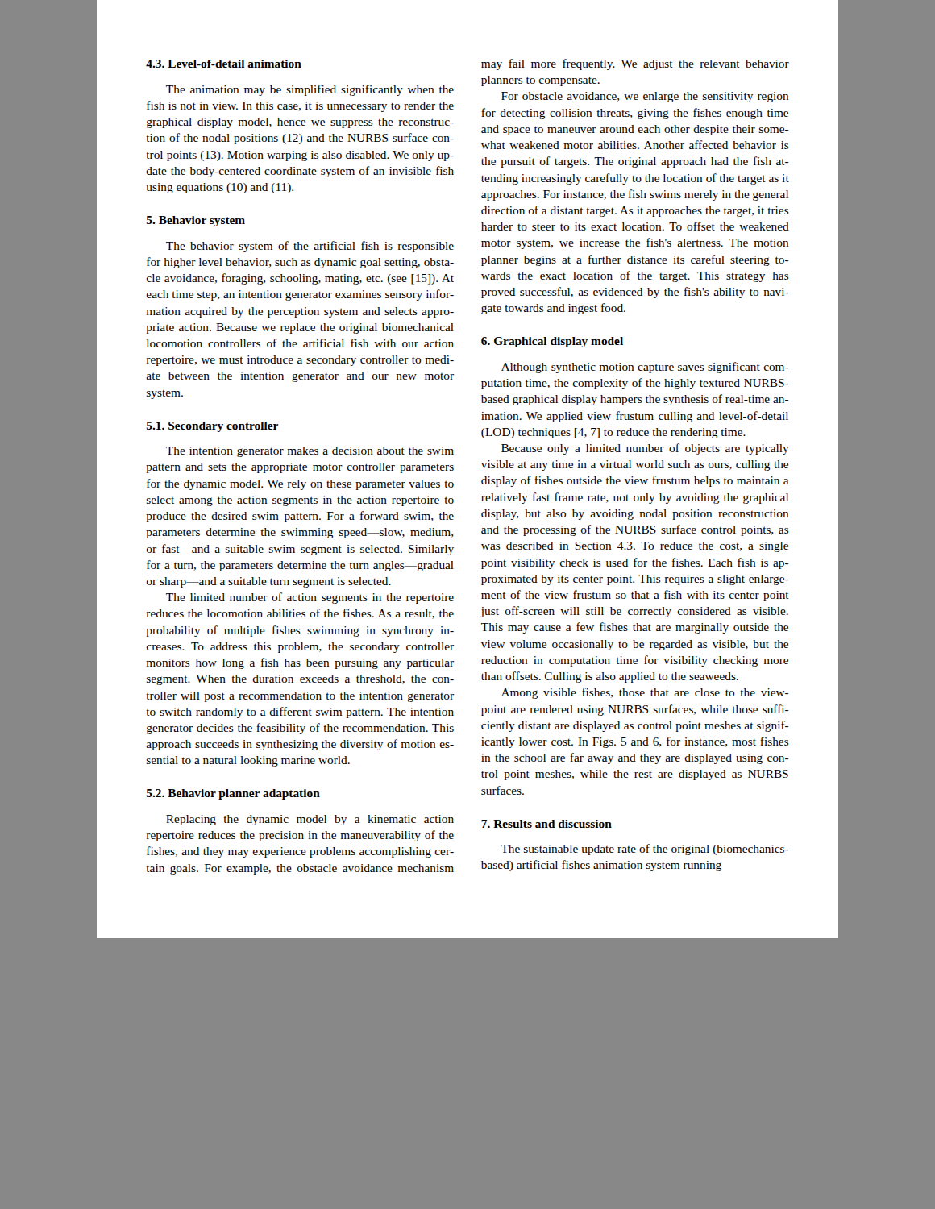4.3. Level-of-detail animation
The animation may be simplified significantly when the fish is not in view. In this case, it is unnecessary to render the graphical display model, hence we suppress the reconstruction of the nodal positions (12) and the NURBS surface control points (13). Motion warping is also disabled. We only update the body-centered coordinate system of an invisible fish using equations (10) and (11).
5. Behavior system
The behavior system of the artificial fish is responsible for higher level behavior, such as dynamic goal setting, obstacle avoidance, foraging, schooling, mating, etc. (see [15]). At each time step, an intention generator examines sensory information acquired by the perception system and selects appropriate action. Because we replace the original biomechanical locomotion controllers of the artificial fish with our action repertoire, we must introduce a secondary controller to mediate between the intention generator and our new motor system.
5.1. Secondary controller
The intention generator makes a decision about the swim pattern and sets the appropriate motor controller parameters for the dynamic model. We rely on these parameter values to select among the action segments in the action repertoire to produce the desired swim pattern. For a forward swim, the parameters determine the swimming speed—slow, medium, or fast—and a suitable swim segment is selected. Similarly for a turn, the parameters determine the turn angles—gradual or sharp—and a suitable turn segment is selected.
The limited number of action segments in the repertoire reduces the locomotion abilities of the fishes. As a result, the probability of multiple fishes swimming in synchrony increases. To address this problem, the secondary controller monitors how long a fish has been pursuing any particular segment. When the duration exceeds a threshold, the controller will post a recommendation to the intention generator to switch randomly to a different swim pattern. The intention generator decides the feasibility of the recommendation. This approach succeeds in synthesizing the diversity of motion essential to a natural looking marine world.
5.2. Behavior planner adaptation
Replacing the dynamic model by a kinematic action repertoire reduces the precision in the maneuverability of the fishes, and they may experience problems accomplishing certain goals. For example, the obstacle avoidance mechanism may fail more frequently. We adjust the relevant behavior planners to compensate.
For obstacle avoidance, we enlarge the sensitivity region for detecting collision threats, giving the fishes enough time and space to maneuver around each other despite their somewhat weakened motor abilities. Another affected behavior is the pursuit of targets. The original approach had the fish attending increasingly carefully to the location of the target as it approaches. For instance, the fish swims merely in the general direction of a distant target. As it approaches the target, it tries harder to steer to its exact location. To offset the weakened motor system, we increase the fish's alertness. The motion planner begins at a further distance its careful steering towards the exact location of the target. This strategy has proved successful, as evidenced by the fish's ability to navigate towards and ingest food.
6. Graphical display model
Although synthetic motion capture saves significant computation time, the complexity of the highly textured NURBS-based graphical display hampers the synthesis of real-time animation. We applied view frustum culling and level-of-detail (LOD) techniques [4, 7] to reduce the rendering time.
Because only a limited number of objects are typically visible at any time in a virtual world such as ours, culling the display of fishes outside the view frustum helps to maintain a relatively fast frame rate, not only by avoiding the graphical display, but also by avoiding nodal position reconstruction and the processing of the NURBS surface control points, as was described in Section 4.3. To reduce the cost, a single point visibility check is used for the fishes. Each fish is approximated by its center point. This requires a slight enlargement of the view frustum so that a fish with its center point just off-screen will still be correctly considered as visible. This may cause a few fishes that are marginally outside the view volume occasionally to be regarded as visible, but the reduction in computation time for visibility checking more than offsets. Culling is also applied to the seaweeds.
Among visible fishes, those that are close to the viewpoint are rendered using NURBS surfaces, while those sufficiently distant are displayed as control point meshes at significantly lower cost. In Figs. 5 and 6, for instance, most fishes in the school are far away and they are displayed using control point meshes, while the rest are displayed as NURBS surfaces.
7. Results and discussion
The sustainable update rate of the original (biomechanics-based) artificial fishes animation system running